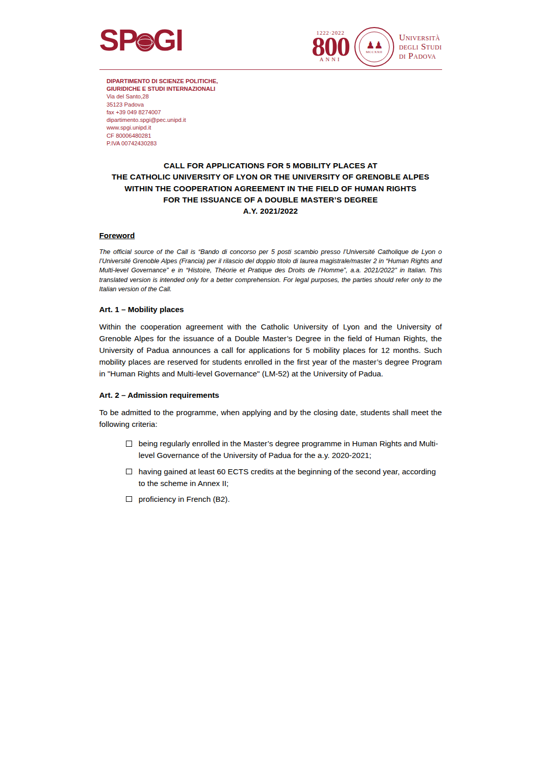SP GI
1222·2022 800 ANNI
♟♟
MCCXXII
Università degli Studi di Padova
DIPARTIMENTO DI SCIENZE POLITICHE,
GIURIDICHE E STUDI INTERNAZIONALI
Via del Santo,28
35123 Padova
fax +39 049 8274007
dipartimento.spgi@pec.unipd.it
www.spgi.unipd.it
CF 80006480281
P.IVA 00742430283
CALL FOR APPLICATIONS FOR 5 MOBILITY PLACES AT
THE CATHOLIC UNIVERSITY OF LYON OR THE UNIVERSITY OF GRENOBLE ALPES
WITHIN THE COOPERATION AGREEMENT IN THE FIELD OF HUMAN RIGHTS
FOR THE ISSUANCE OF A DOUBLE MASTER’S DEGREE
A.Y. 2021/2022
Foreword
The official source of the Call is “Bando di concorso per 5 posti scambio presso l’Université Catholique de Lyon o l’Université Grenoble Alpes (Francia) per il rilascio del doppio titolo di laurea magistrale/master 2 in “Human Rights and Multi-level Governance” e in “Histoire, Théorie et Pratique des Droits de l’Homme”, a.a. 2021/2022” in Italian. This translated version is intended only for a better comprehension. For legal purposes, the parties should refer only to the Italian version of the Call.
Art. 1 – Mobility places
Within the cooperation agreement with the Catholic University of Lyon and the University of Grenoble Alpes for the issuance of a Double Master’s Degree in the field of Human Rights, the University of Padua announces a call for applications for 5 mobility places for 12 months. Such mobility places are reserved for students enrolled in the first year of the master’s degree Program in "Human Rights and Multi-level Governance" (LM-52) at the University of Padua.
Art. 2 – Admission requirements
To be admitted to the programme, when applying and by the closing date, students shall meet the following criteria:
being regularly enrolled in the Master’s degree programme in Human Rights and Multi-level Governance of the University of Padua for the a.y. 2020-2021;
having gained at least 60 ECTS credits at the beginning of the second year, according to the scheme in Annex II;
proficiency in French (B2).